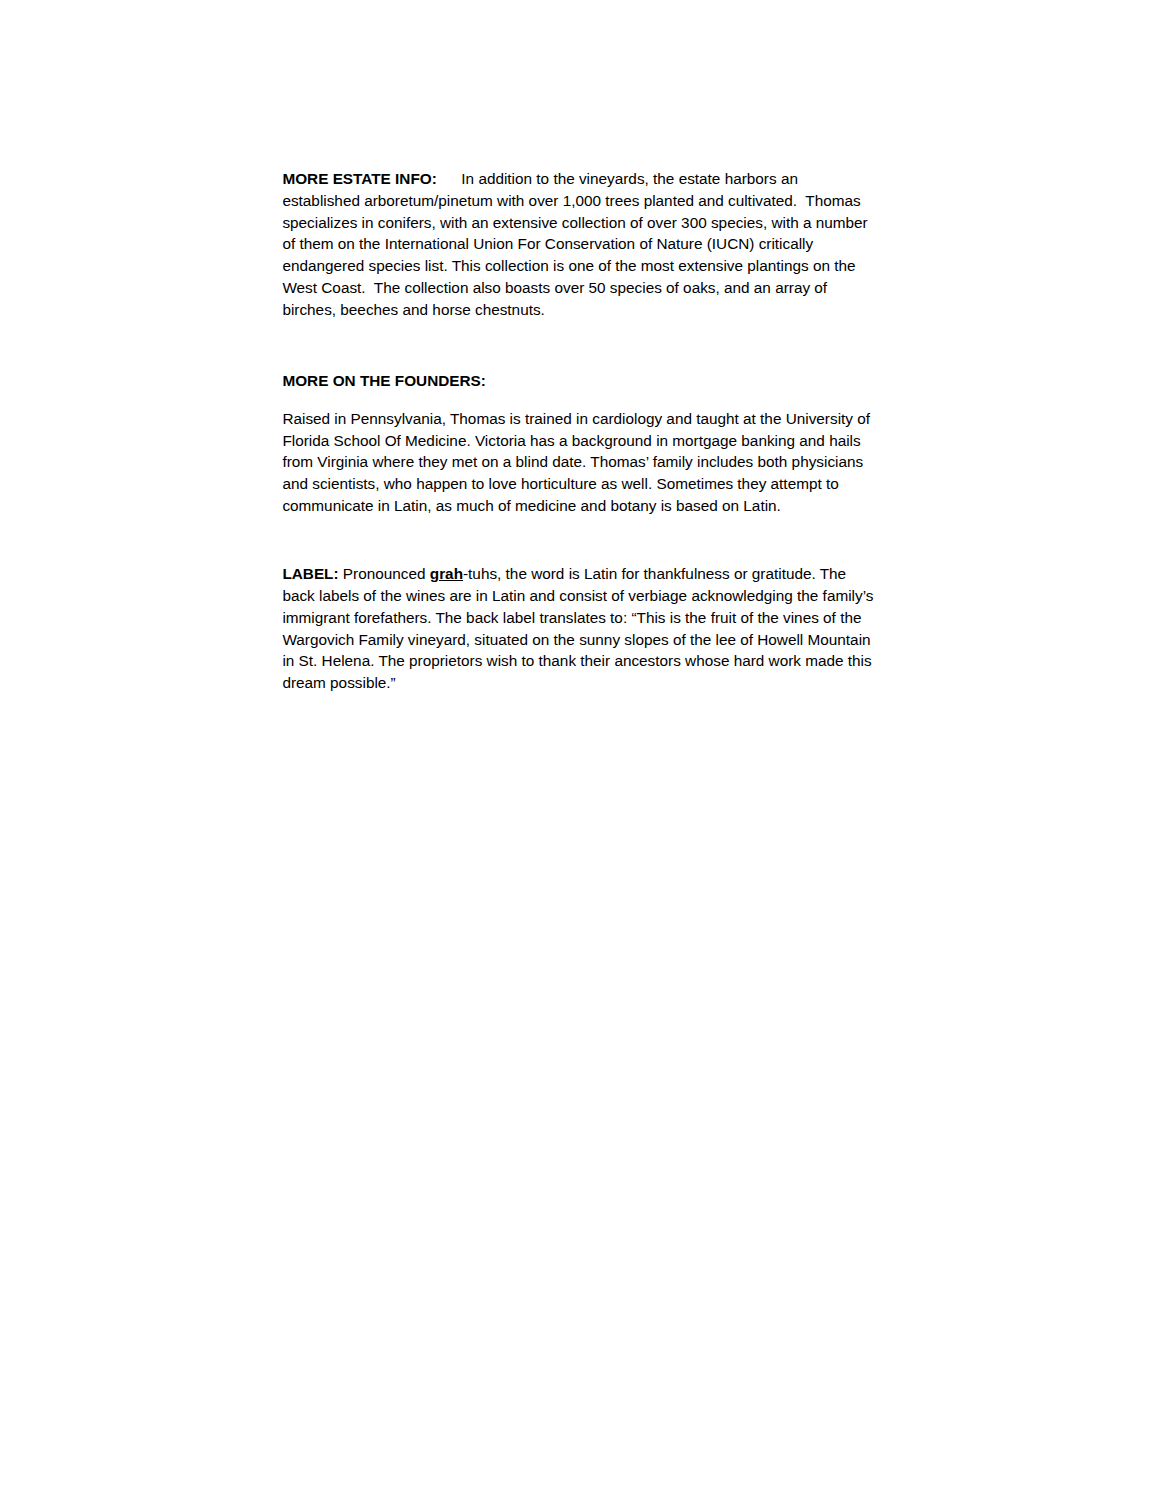MORE ESTATE INFO: In addition to the vineyards, the estate harbors an established arboretum/pinetum with over 1,000 trees planted and cultivated. Thomas specializes in conifers, with an extensive collection of over 300 species, with a number of them on the International Union For Conservation of Nature (IUCN) critically endangered species list. This collection is one of the most extensive plantings on the West Coast. The collection also boasts over 50 species of oaks, and an array of birches, beeches and horse chestnuts.
MORE ON THE FOUNDERS:
Raised in Pennsylvania, Thomas is trained in cardiology and taught at the University of Florida School Of Medicine. Victoria has a background in mortgage banking and hails from Virginia where they met on a blind date. Thomas’ family includes both physicians and scientists, who happen to love horticulture as well. Sometimes they attempt to communicate in Latin, as much of medicine and botany is based on Latin.
LABEL: Pronounced grah-tuhs, the word is Latin for thankfulness or gratitude. The back labels of the wines are in Latin and consist of verbiage acknowledging the family’s immigrant forefathers. The back label translates to: “This is the fruit of the vines of the Wargovich Family vineyard, situated on the sunny slopes of the lee of Howell Mountain in St. Helena. The proprietors wish to thank their ancestors whose hard work made this dream possible.”